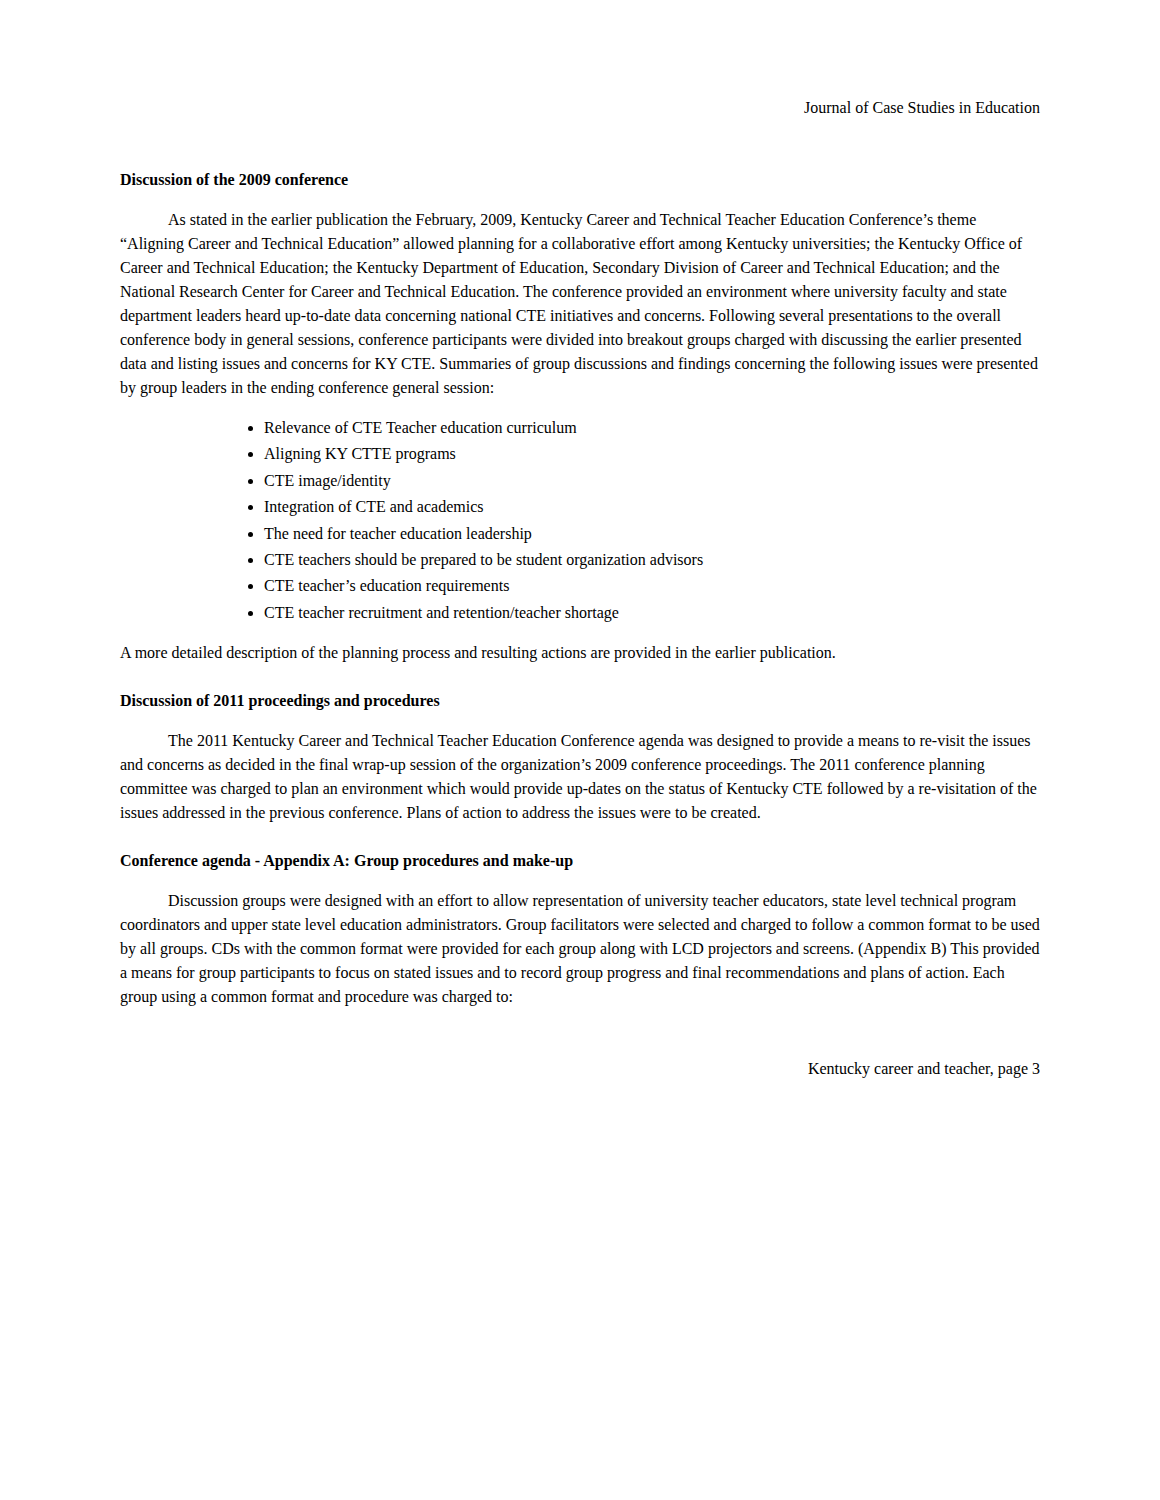Journal of Case Studies in Education
Discussion of the 2009 conference
As stated in the earlier publication the February, 2009, Kentucky Career and Technical Teacher Education Conference’s theme “Aligning Career and Technical Education” allowed planning for a collaborative effort among Kentucky universities; the Kentucky Office of Career and Technical Education; the Kentucky Department of Education, Secondary Division of Career and Technical Education; and the National Research Center for Career and Technical Education. The conference provided an environment where university faculty and state department leaders heard up-to-date data concerning national CTE initiatives and concerns. Following several presentations to the overall conference body in general sessions, conference participants were divided into breakout groups charged with discussing the earlier presented data and listing issues and concerns for KY CTE. Summaries of group discussions and findings concerning the following issues were presented by group leaders in the ending conference general session:
Relevance of CTE Teacher education curriculum
Aligning KY CTTE programs
CTE image/identity
Integration of CTE and academics
The need for teacher education leadership
CTE teachers should be prepared to be student organization advisors
CTE teacher’s education requirements
CTE teacher recruitment and retention/teacher shortage
A more detailed description of the planning process and resulting actions are provided in the earlier publication.
Discussion of 2011 proceedings and procedures
The 2011 Kentucky Career and Technical Teacher Education Conference agenda was designed to provide a means to re-visit the issues and concerns as decided in the final wrap-up session of the organization’s 2009 conference proceedings. The 2011 conference planning committee was charged to plan an environment which would provide up-dates on the status of Kentucky CTE followed by a re-visitation of the issues addressed in the previous conference. Plans of action to address the issues were to be created.
Conference agenda - Appendix A: Group procedures and make-up
Discussion groups were designed with an effort to allow representation of university teacher educators, state level technical program coordinators and upper state level education administrators. Group facilitators were selected and charged to follow a common format to be used by all groups. CDs with the common format were provided for each group along with LCD projectors and screens. (Appendix B) This provided a means for group participants to focus on stated issues and to record group progress and final recommendations and plans of action. Each group using a common format and procedure was charged to:
Kentucky career and teacher, page 3